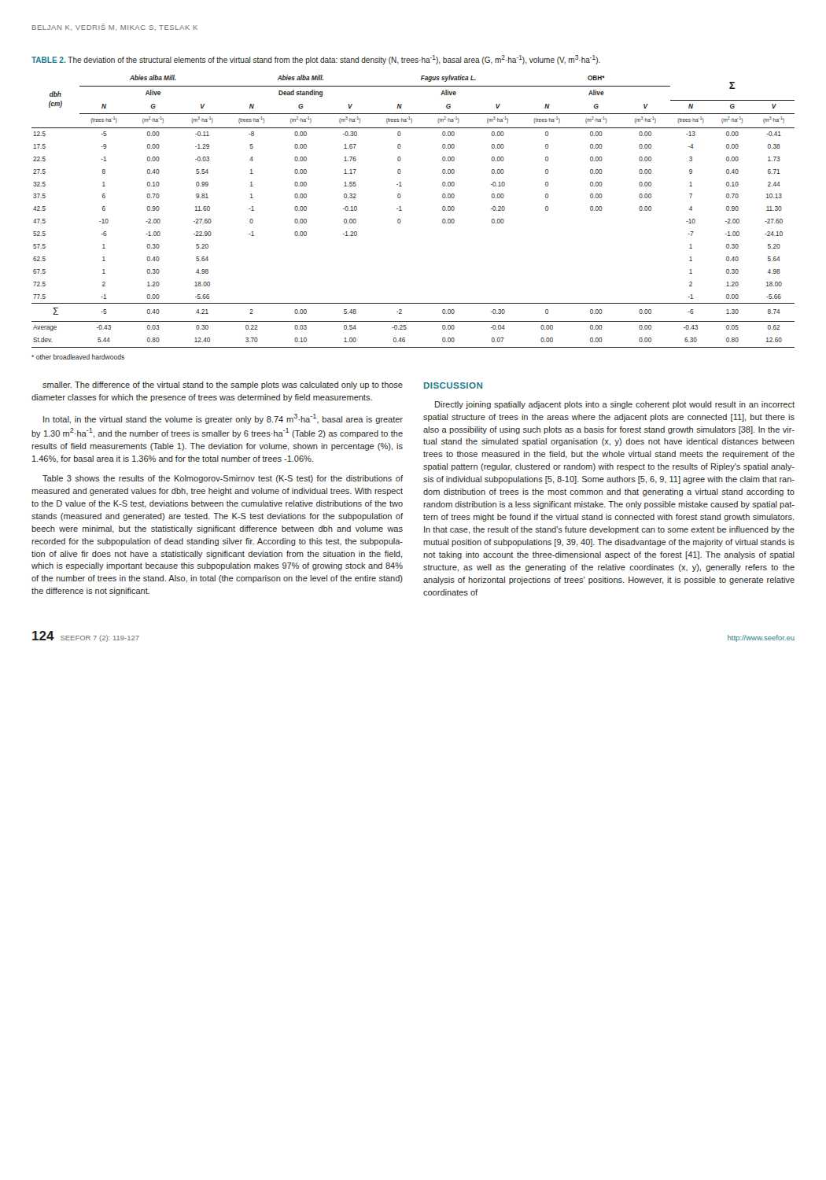Beljan K, Vedriš M, Mikac S, Teslak K
TABLE 2. The deviation of the structural elements of the virtual stand from the plot data: stand density (N, trees·ha-1), basal area (G, m2·ha-1), volume (V, m3·ha-1).
| dbh (cm) | Abies alba Mill. | Abies alba Mill. | Fagus sylvatica L. | OBH* | Σ |
| --- | --- | --- | --- | --- | --- |
| Alive | Dead standing | Alive | Alive |
| N | G | V | N | G | V | N | G | V | N | G | V | N | G | V |
| (trees·ha -1 ) | (m 2 ·ha -1 ) | (m 3 ·ha -1 ) | (trees·ha -1 ) | (m 2 ·ha -1 ) | (m 3 ·ha -1 ) | (trees·ha -1 ) | (m 2 ·ha -1 ) | (m 3 ·ha -1 ) | (trees·ha -1 ) | (m 2 ·ha -1 ) | (m 3 ·ha -1 ) | (trees·ha -1 ) | (m 2 ·ha -1 ) | (m 3 ·ha -1 ) |
| 12.5 | -5 | 0.00 | -0.11 | -8 | 0.00 | -0.30 | 0 | 0.00 | 0.00 | 0 | 0.00 | 0.00 | -13 | 0.00 | -0.41 |
| 17.5 | -9 | 0.00 | -1.29 | 5 | 0.00 | 1.67 | 0 | 0.00 | 0.00 | 0 | 0.00 | 0.00 | -4 | 0.00 | 0.38 |
| 22.5 | -1 | 0.00 | -0.03 | 4 | 0.00 | 1.76 | 0 | 0.00 | 0.00 | 0 | 0.00 | 0.00 | 3 | 0.00 | 1.73 |
| 27.5 | 8 | 0.40 | 5.54 | 1 | 0.00 | 1.17 | 0 | 0.00 | 0.00 | 0 | 0.00 | 0.00 | 9 | 0.40 | 6.71 |
| 32.5 | 1 | 0.10 | 0.99 | 1 | 0.00 | 1.55 | -1 | 0.00 | -0.10 | 0 | 0.00 | 0.00 | 1 | 0.10 | 2.44 |
| 37.5 | 6 | 0.70 | 9.81 | 1 | 0.00 | 0.32 | 0 | 0.00 | 0.00 | 0 | 0.00 | 0.00 | 7 | 0.70 | 10.13 |
| 42.5 | 6 | 0.90 | 11.60 | -1 | 0.00 | -0.10 | -1 | 0.00 | -0.20 | 0 | 0.00 | 0.00 | 4 | 0.90 | 11.30 |
| 47.5 | -10 | -2.00 | -27.60 | 0 | 0.00 | 0.00 | 0 | 0.00 | 0.00 | | | | -10 | -2.00 | -27.60 |
| 52.5 | -6 | -1.00 | -22.90 | -1 | 0.00 | -1.20 | | | | | | | -7 | -1.00 | -24.10 |
| 57.5 | 1 | 0.30 | 5.20 | | | | | | | | | | 1 | 0.30 | 5.20 |
| 62.5 | 1 | 0.40 | 5.64 | | | | | | | | | | 1 | 0.40 | 5.64 |
| 67.5 | 1 | 0.30 | 4.98 | | | | | | | | | | 1 | 0.30 | 4.98 |
| 72.5 | 2 | 1.20 | 18.00 | | | | | | | | | | 2 | 1.20 | 18.00 |
| 77.5 | -1 | 0.00 | -5.66 | | | | | | | | | | -1 | 0.00 | -5.66 |
| Σ | -5 | 0.40 | 4.21 | 2 | 0.00 | 5.48 | -2 | 0.00 | -0.30 | 0 | 0.00 | 0.00 | -6 | 1.30 | 8.74 |
| Average | -0.43 | 0.03 | 0.30 | 0.22 | 0.03 | 0.54 | -0.25 | 0.00 | -0.04 | 0.00 | 0.00 | 0.00 | -0.43 | 0.05 | 0.62 |
| St.dev. | 5.44 | 0.80 | 12.40 | 3.70 | 0.10 | 1.00 | 0.46 | 0.00 | 0.07 | 0.00 | 0.00 | 0.00 | 6.30 | 0.80 | 12.60 |
* other broadleaved hardwoods
smaller. The difference of the virtual stand to the sample plots was calculated only up to those diameter classes for which the presence of trees was determined by field measurements.
In total, in the virtual stand the volume is greater only by 8.74 m3·ha-1, basal area is greater by 1.30 m2·ha-1, and the number of trees is smaller by 6 trees·ha-1 (Table 2) as compared to the results of field measurements (Table 1). The deviation for volume, shown in percentage (%), is 1.46%, for basal area it is 1.36% and for the total number of trees -1.06%.
Table 3 shows the results of the Kolmogorov-Smirnov test (K-S test) for the distributions of measured and generated values for dbh, tree height and volume of individual trees. With respect to the D value of the K-S test, deviations between the cumulative relative distributions of the two stands (measured and generated) are tested. The K-S test deviations for the subpopulation of beech were minimal, but the statistically significant difference between dbh and volume was recorded for the subpopulation of dead standing silver fir. According to this test, the subpopulation of alive fir does not have a statistically significant deviation from the situation in the field, which is especially important because this subpopulation makes 97% of growing stock and 84% of the number of trees in the stand. Also, in total (the comparison on the level of the entire stand) the difference is not significant.
Discussion
Directly joining spatially adjacent plots into a single coherent plot would result in an incorrect spatial structure of trees in the areas where the adjacent plots are connected [11], but there is also a possibility of using such plots as a basis for forest stand growth simulators [38]. In the virtual stand the simulated spatial organisation (x, y) does not have identical distances between trees to those measured in the field, but the whole virtual stand meets the requirement of the spatial pattern (regular, clustered or random) with respect to the results of Ripley's spatial analysis of individual subpopulations [5, 8-10]. Some authors [5, 6, 9, 11] agree with the claim that random distribution of trees is the most common and that generating a virtual stand according to random distribution is a less significant mistake. The only possible mistake caused by spatial pattern of trees might be found if the virtual stand is connected with forest stand growth simulators. In that case, the result of the stand's future development can to some extent be influenced by the mutual position of subpopulations [9, 39, 40]. The disadvantage of the majority of virtual stands is not taking into account the three-dimensional aspect of the forest [41]. The analysis of spatial structure, as well as the generating of the relative coordinates (x, y), generally refers to the analysis of horizontal projections of trees' positions. However, it is possible to generate relative coordinates of
124 SEEFOR 7 (2): 119-127
http://www.seefor.eu